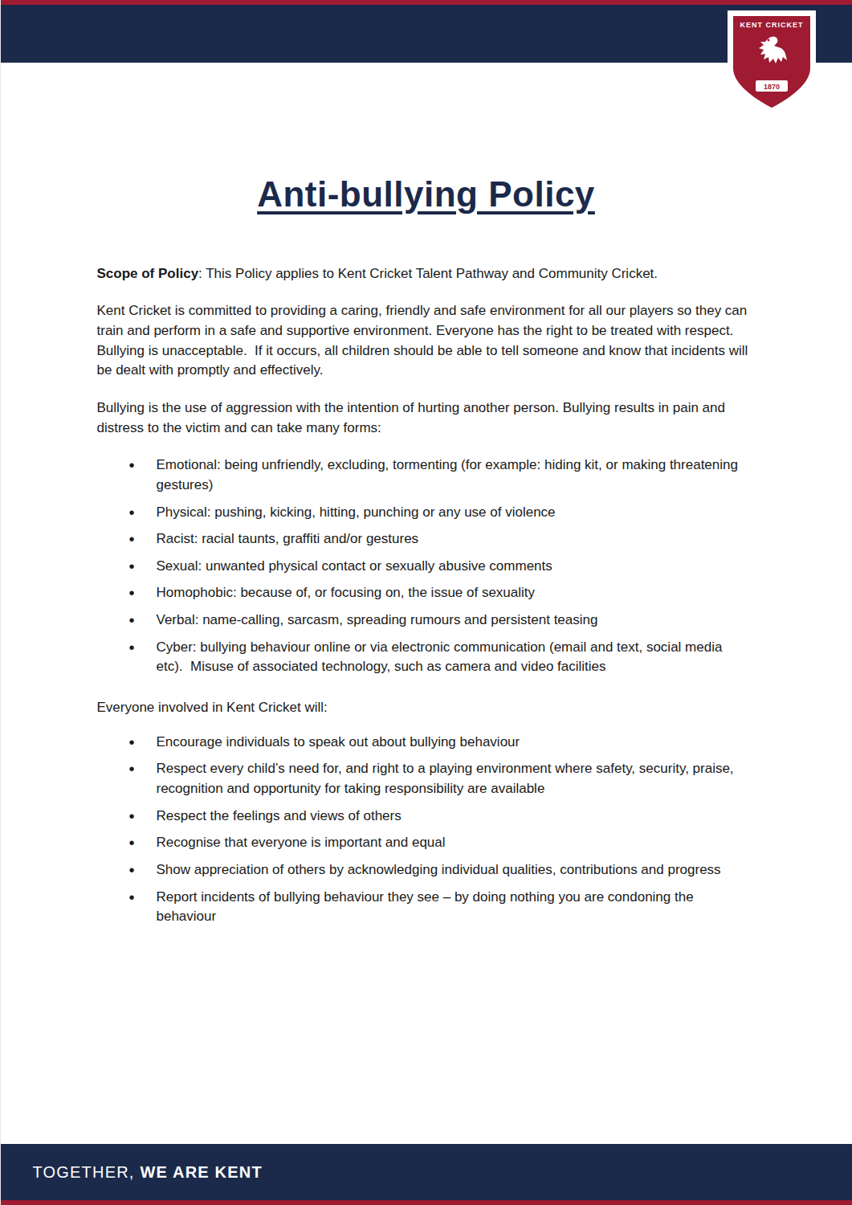KENT CRICKET 1870
Anti-bullying Policy
Scope of Policy: This Policy applies to Kent Cricket Talent Pathway and Community Cricket.
Kent Cricket is committed to providing a caring, friendly and safe environment for all our players so they can train and perform in a safe and supportive environment. Everyone has the right to be treated with respect. Bullying is unacceptable. If it occurs, all children should be able to tell someone and know that incidents will be dealt with promptly and effectively.
Bullying is the use of aggression with the intention of hurting another person. Bullying results in pain and distress to the victim and can take many forms:
Emotional: being unfriendly, excluding, tormenting (for example: hiding kit, or making threatening gestures)
Physical: pushing, kicking, hitting, punching or any use of violence
Racist: racial taunts, graffiti and/or gestures
Sexual: unwanted physical contact or sexually abusive comments
Homophobic: because of, or focusing on, the issue of sexuality
Verbal: name-calling, sarcasm, spreading rumours and persistent teasing
Cyber: bullying behaviour online or via electronic communication (email and text, social media etc). Misuse of associated technology, such as camera and video facilities
Everyone involved in Kent Cricket will:
Encourage individuals to speak out about bullying behaviour
Respect every child’s need for, and right to a playing environment where safety, security, praise, recognition and opportunity for taking responsibility are available
Respect the feelings and views of others
Recognise that everyone is important and equal
Show appreciation of others by acknowledging individual qualities, contributions and progress
Report incidents of bullying behaviour they see – by doing nothing you are condoning the behaviour
TOGETHER, WE ARE KENT